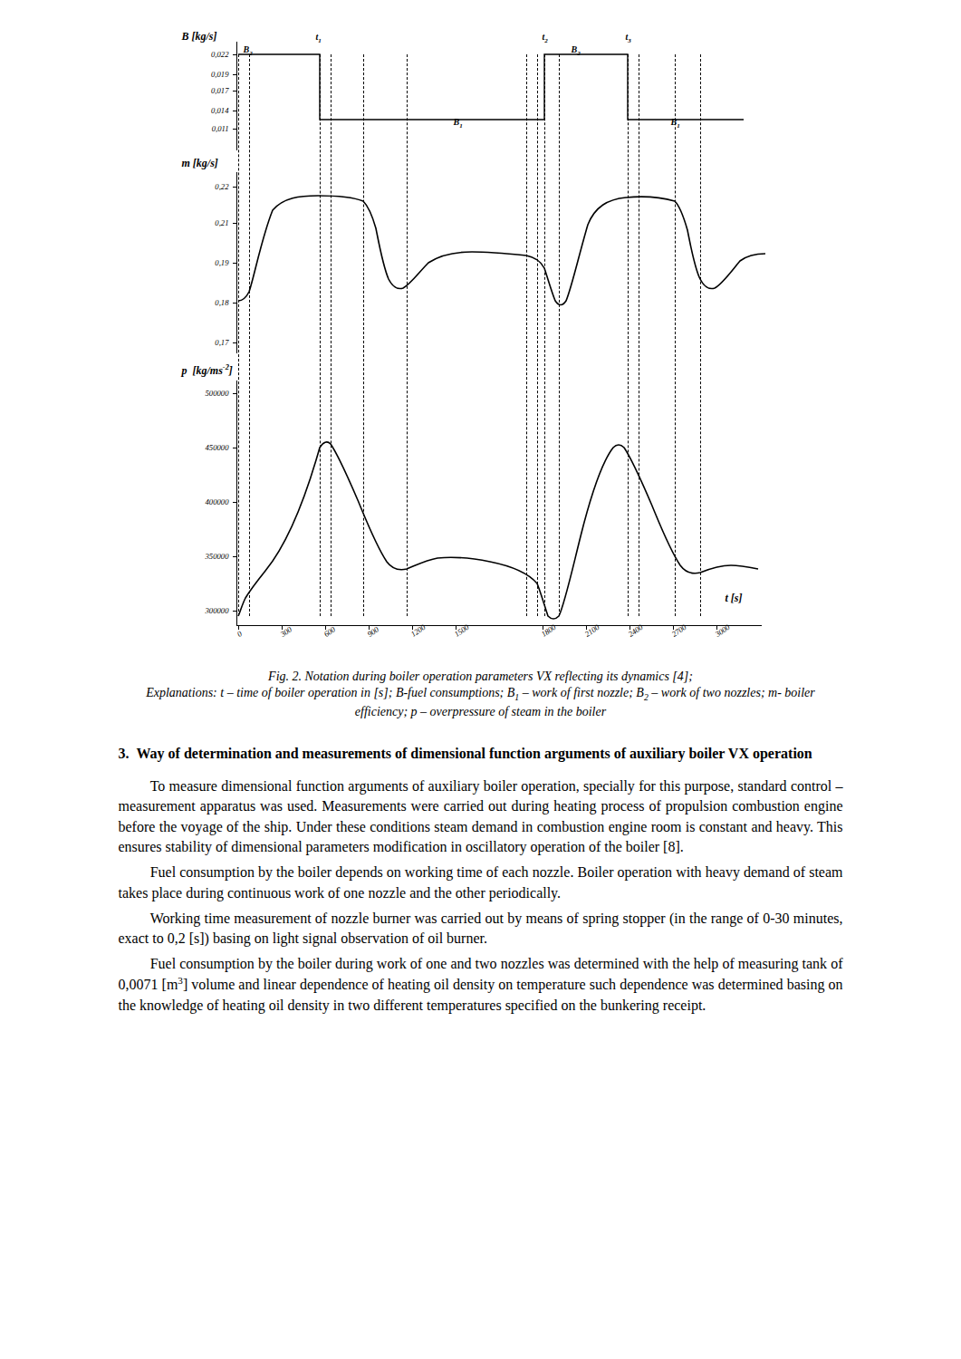B [kg/s]
0,022
0,019
0,017
0,014
0,011
B2
B1
B2
B1
t1
t2
t3
m [kg/s]
0,22
0,21
0,19
0,18
0,17
p [kg/ms-2]
500000
450000
400000
350000
300000
t [s]
0
300
600
900
1200
1500
1800
2100
2400
2700
3000
Fig. 2. Notation during boiler operation parameters VX reflecting its dynamics [4]; Explanations: t – time of boiler operation in [s]; B-fuel consumptions; B1 – work of first nozzle; B2 – work of two nozzles; m- boiler efficiency; p – overpressure of steam in the boiler
3. Way of determination and measurements of dimensional function arguments of auxiliary boiler VX operation
To measure dimensional function arguments of auxiliary boiler operation, specially for this purpose, standard control – measurement apparatus was used. Measurements were carried out during heating process of propulsion combustion engine before the voyage of the ship. Under these conditions steam demand in combustion engine room is constant and heavy. This ensures stability of dimensional parameters modification in oscillatory operation of the boiler [8].
Fuel consumption by the boiler depends on working time of each nozzle. Boiler operation with heavy demand of steam takes place during continuous work of one nozzle and the other periodically.
Working time measurement of nozzle burner was carried out by means of spring stopper (in the range of 0-30 minutes, exact to 0,2 [s]) basing on light signal observation of oil burner.
Fuel consumption by the boiler during work of one and two nozzles was determined with the help of measuring tank of 0,0071 [m3] volume and linear dependence of heating oil density on temperature such dependence was determined basing on the knowledge of heating oil density in two different temperatures specified on the bunkering receipt.